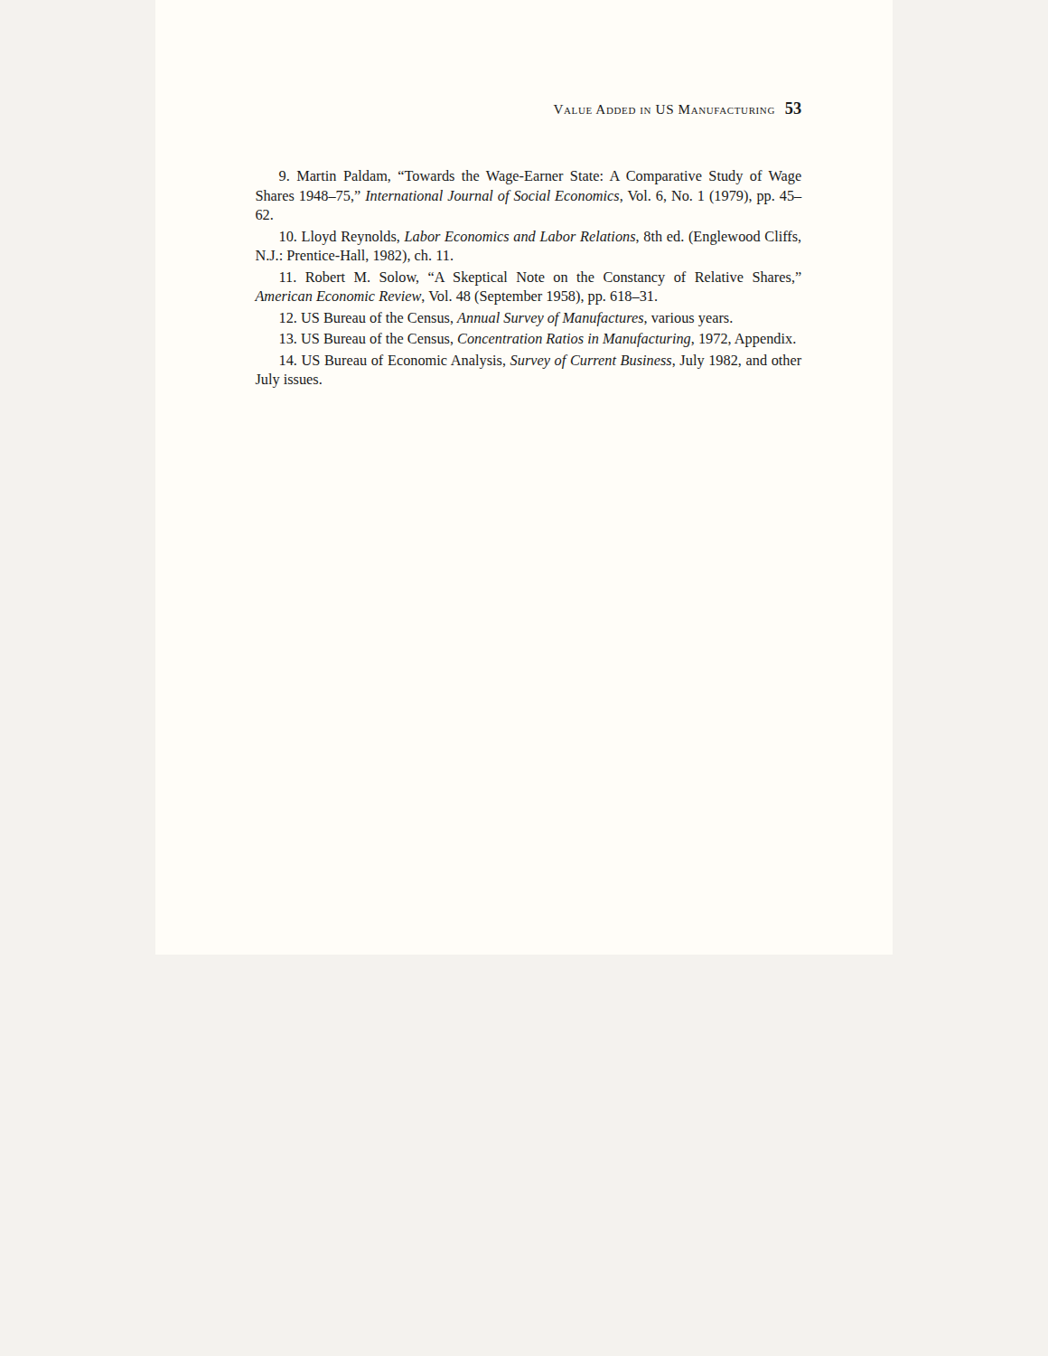Value Added in US Manufacturing 53
Martin Paldam, “Towards the Wage-Earner State: A Comparative Study of Wage Shares 1948–75,” International Journal of Social Economics, Vol. 6, No. 1 (1979), pp. 45–62.
Lloyd Reynolds, Labor Economics and Labor Relations, 8th ed. (Englewood Cliffs, N.J.: Prentice-Hall, 1982), ch. 11.
Robert M. Solow, “A Skeptical Note on the Constancy of Relative Shares,” American Economic Review, Vol. 48 (September 1958), pp. 618–31.
US Bureau of the Census, Annual Survey of Manufactures, various years.
US Bureau of the Census, Concentration Ratios in Manufacturing, 1972, Appendix.
US Bureau of Economic Analysis, Survey of Current Business, July 1982, and other July issues.